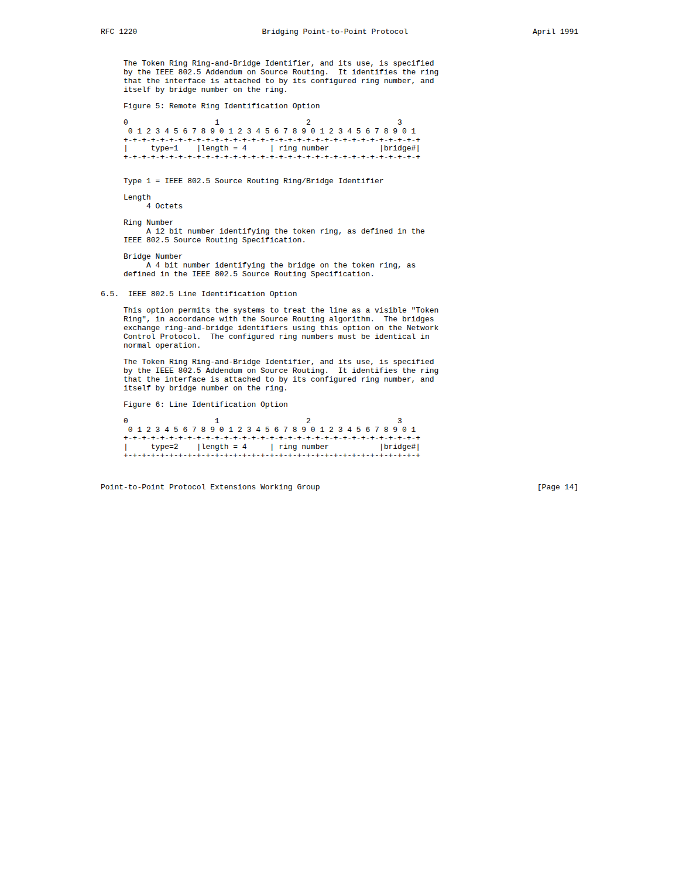RFC 1220 Bridging Point-to-Point Protocol April 1991
The Token Ring Ring-and-Bridge Identifier, and its use, is specified
by the IEEE 802.5 Addendum on Source Routing. It identifies the ring
that the interface is attached to by its configured ring number, and
itself by bridge number on the ring.
Figure 5: Remote Ring Identification Option
0                   1                   2                   3
 0 1 2 3 4 5 6 7 8 9 0 1 2 3 4 5 6 7 8 9 0 1 2 3 4 5 6 7 8 9 0 1
+-+-+-+-+-+-+-+-+-+-+-+-+-+-+-+-+-+-+-+-+-+-+-+-+-+-+-+-+-+-+-+-+
|     type=1    |length = 4     | ring number           |bridge#|
+-+-+-+-+-+-+-+-+-+-+-+-+-+-+-+-+-+-+-+-+-+-+-+-+-+-+-+-+-+-+-+-+
Type 1 = IEEE 802.5 Source Routing Ring/Bridge Identifier
Length
4 Octets
Ring Number
A 12 bit number identifying the token ring, as defined in the
IEEE 802.5 Source Routing Specification.
Bridge Number
A 4 bit number identifying the bridge on the token ring, as
defined in the IEEE 802.5 Source Routing Specification.
6.5. IEEE 802.5 Line Identification Option
This option permits the systems to treat the line as a visible "Token
Ring", in accordance with the Source Routing algorithm. The bridges
exchange ring-and-bridge identifiers using this option on the Network
Control Protocol. The configured ring numbers must be identical in
normal operation.
The Token Ring Ring-and-Bridge Identifier, and its use, is specified
by the IEEE 802.5 Addendum on Source Routing. It identifies the ring
that the interface is attached to by its configured ring number, and
itself by bridge number on the ring.
Figure 6: Line Identification Option
0                   1                   2                   3
 0 1 2 3 4 5 6 7 8 9 0 1 2 3 4 5 6 7 8 9 0 1 2 3 4 5 6 7 8 9 0 1
+-+-+-+-+-+-+-+-+-+-+-+-+-+-+-+-+-+-+-+-+-+-+-+-+-+-+-+-+-+-+-+-+
|     type=2    |length = 4     | ring number           |bridge#|
+-+-+-+-+-+-+-+-+-+-+-+-+-+-+-+-+-+-+-+-+-+-+-+-+-+-+-+-+-+-+-+-+
Point-to-Point Protocol Extensions Working Group [Page 14]